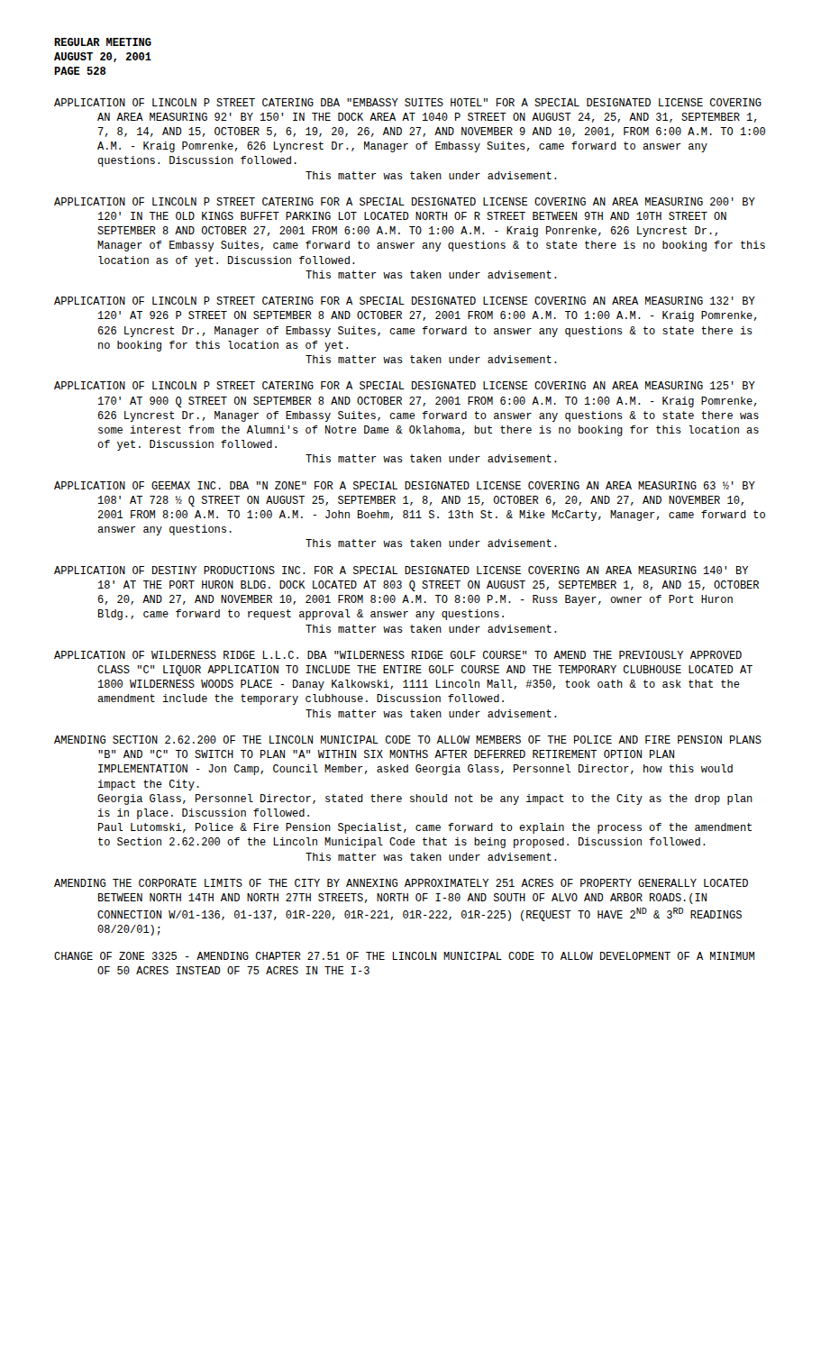REGULAR MEETING
AUGUST 20, 2001
PAGE 528
APPLICATION OF LINCOLN P STREET CATERING DBA "EMBASSY SUITES HOTEL" FOR A SPECIAL DESIGNATED LICENSE COVERING AN AREA MEASURING 92' BY 150' IN THE DOCK AREA AT 1040 P STREET ON AUGUST 24, 25, AND 31, SEPTEMBER 1, 7, 8, 14, AND 15, OCTOBER 5, 6, 19, 20, 26, AND 27, AND NOVEMBER 9 AND 10, 2001, FROM 6:00 A.M. TO 1:00 A.M. - Kraig Pomrenke, 626 Lyncrest Dr., Manager of Embassy Suites, came forward to answer any questions. Discussion followed.
This matter was taken under advisement.
APPLICATION OF LINCOLN P STREET CATERING FOR A SPECIAL DESIGNATED LICENSE COVERING AN AREA MEASURING 200' BY 120' IN THE OLD KINGS BUFFET PARKING LOT LOCATED NORTH OF R STREET BETWEEN 9TH AND 10TH STREET ON SEPTEMBER 8 AND OCTOBER 27, 2001 FROM 6:00 A.M. TO 1:00 A.M. - Kraig Ponrenke, 626 Lyncrest Dr., Manager of Embassy Suites, came forward to answer any questions & to state there is no booking for this location as of yet. Discussion followed.
This matter was taken under advisement.
APPLICATION OF LINCOLN P STREET CATERING FOR A SPECIAL DESIGNATED LICENSE COVERING AN AREA MEASURING 132' BY 120' AT 926 P STREET ON SEPTEMBER 8 AND OCTOBER 27, 2001 FROM 6:00 A.M. TO 1:00 A.M. - Kraig Pomrenke, 626 Lyncrest Dr., Manager of Embassy Suites, came forward to answer any questions & to state there is no booking for this location as of yet.
This matter was taken under advisement.
APPLICATION OF LINCOLN P STREET CATERING FOR A SPECIAL DESIGNATED LICENSE COVERING AN AREA MEASURING 125' BY 170' AT 900 Q STREET ON SEPTEMBER 8 AND OCTOBER 27, 2001 FROM 6:00 A.M. TO 1:00 A.M. - Kraig Pomrenke, 626 Lyncrest Dr., Manager of Embassy Suites, came forward to answer any questions & to state there was some interest from the Alumni's of Notre Dame & Oklahoma, but there is no booking for this location as of yet. Discussion followed.
This matter was taken under advisement.
APPLICATION OF GEEMAX INC. DBA "N ZONE" FOR A SPECIAL DESIGNATED LICENSE COVERING AN AREA MEASURING 63 ½' BY 108' AT 728 ½ Q STREET ON AUGUST 25, SEPTEMBER 1, 8, AND 15, OCTOBER 6, 20, AND 27, AND NOVEMBER 10, 2001 FROM 8:00 A.M. TO 1:00 A.M. - John Boehm, 811 S. 13th St. & Mike McCarty, Manager, came forward to answer any questions.
This matter was taken under advisement.
APPLICATION OF DESTINY PRODUCTIONS INC. FOR A SPECIAL DESIGNATED LICENSE COVERING AN AREA MEASURING 140' BY 18' AT THE PORT HURON BLDG. DOCK LOCATED AT 803 Q STREET ON AUGUST 25, SEPTEMBER 1, 8, AND 15, OCTOBER 6, 20, AND 27, AND NOVEMBER 10, 2001 FROM 8:00 A.M. TO 8:00 P.M. - Russ Bayer, owner of Port Huron Bldg., came forward to request approval & answer any questions.
This matter was taken under advisement.
APPLICATION OF WILDERNESS RIDGE L.L.C. DBA "WILDERNESS RIDGE GOLF COURSE" TO AMEND THE PREVIOUSLY APPROVED CLASS "C" LIQUOR APPLICATION TO INCLUDE THE ENTIRE GOLF COURSE AND THE TEMPORARY CLUBHOUSE LOCATED AT 1800 WILDERNESS WOODS PLACE - Danay Kalkowski, 1111 Lincoln Mall, #350, took oath & to ask that the amendment include the temporary clubhouse. Discussion followed.
This matter was taken under advisement.
AMENDING SECTION 2.62.200 OF THE LINCOLN MUNICIPAL CODE TO ALLOW MEMBERS OF THE POLICE AND FIRE PENSION PLANS "B" AND "C" TO SWITCH TO PLAN "A" WITHIN SIX MONTHS AFTER DEFERRED RETIREMENT OPTION PLAN IMPLEMENTATION - Jon Camp, Council Member, asked Georgia Glass, Personnel Director, how this would impact the City.
Georgia Glass, Personnel Director, stated there should not be any impact to the City as the drop plan is in place. Discussion followed.
Paul Lutomski, Police & Fire Pension Specialist, came forward to explain the process of the amendment to Section 2.62.200 of the Lincoln Municipal Code that is being proposed. Discussion followed.
This matter was taken under advisement.
AMENDING THE CORPORATE LIMITS OF THE CITY BY ANNEXING APPROXIMATELY 251 ACRES OF PROPERTY GENERALLY LOCATED BETWEEN NORTH 14TH AND NORTH 27TH STREETS, NORTH OF I-80 AND SOUTH OF ALVO AND ARBOR ROADS.(IN CONNECTION W/01-136, 01-137, 01R-220, 01R-221, 01R-222, 01R-225) (REQUEST TO HAVE 2ND & 3RD READINGS 08/20/01);
CHANGE OF ZONE 3325 - AMENDING CHAPTER 27.51 OF THE LINCOLN MUNICIPAL CODE TO ALLOW DEVELOPMENT OF A MINIMUM OF 50 ACRES INSTEAD OF 75 ACRES IN THE I-3